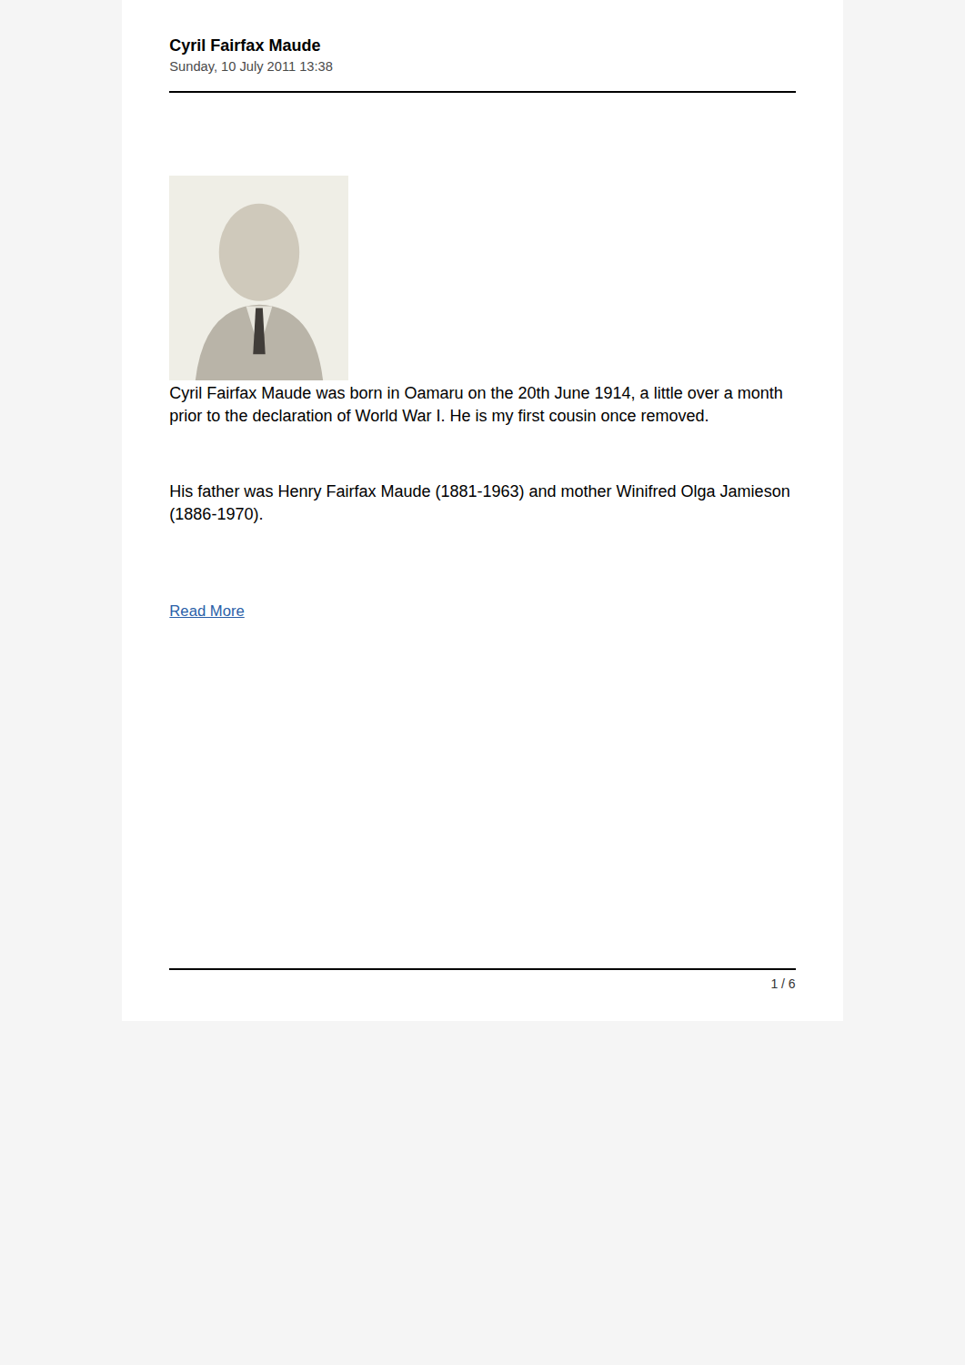Cyril Fairfax Maude
Sunday, 10 July 2011 13:38
Cyril Fairfax Maude was born in Oamaru on the 20th June 1914, a little over a month prior to the declaration of World War I. He is my first cousin once removed.
His father was Henry Fairfax Maude (1881-1963) and mother Winifred Olga Jamieson (1886-1970).
Read More
1 / 6